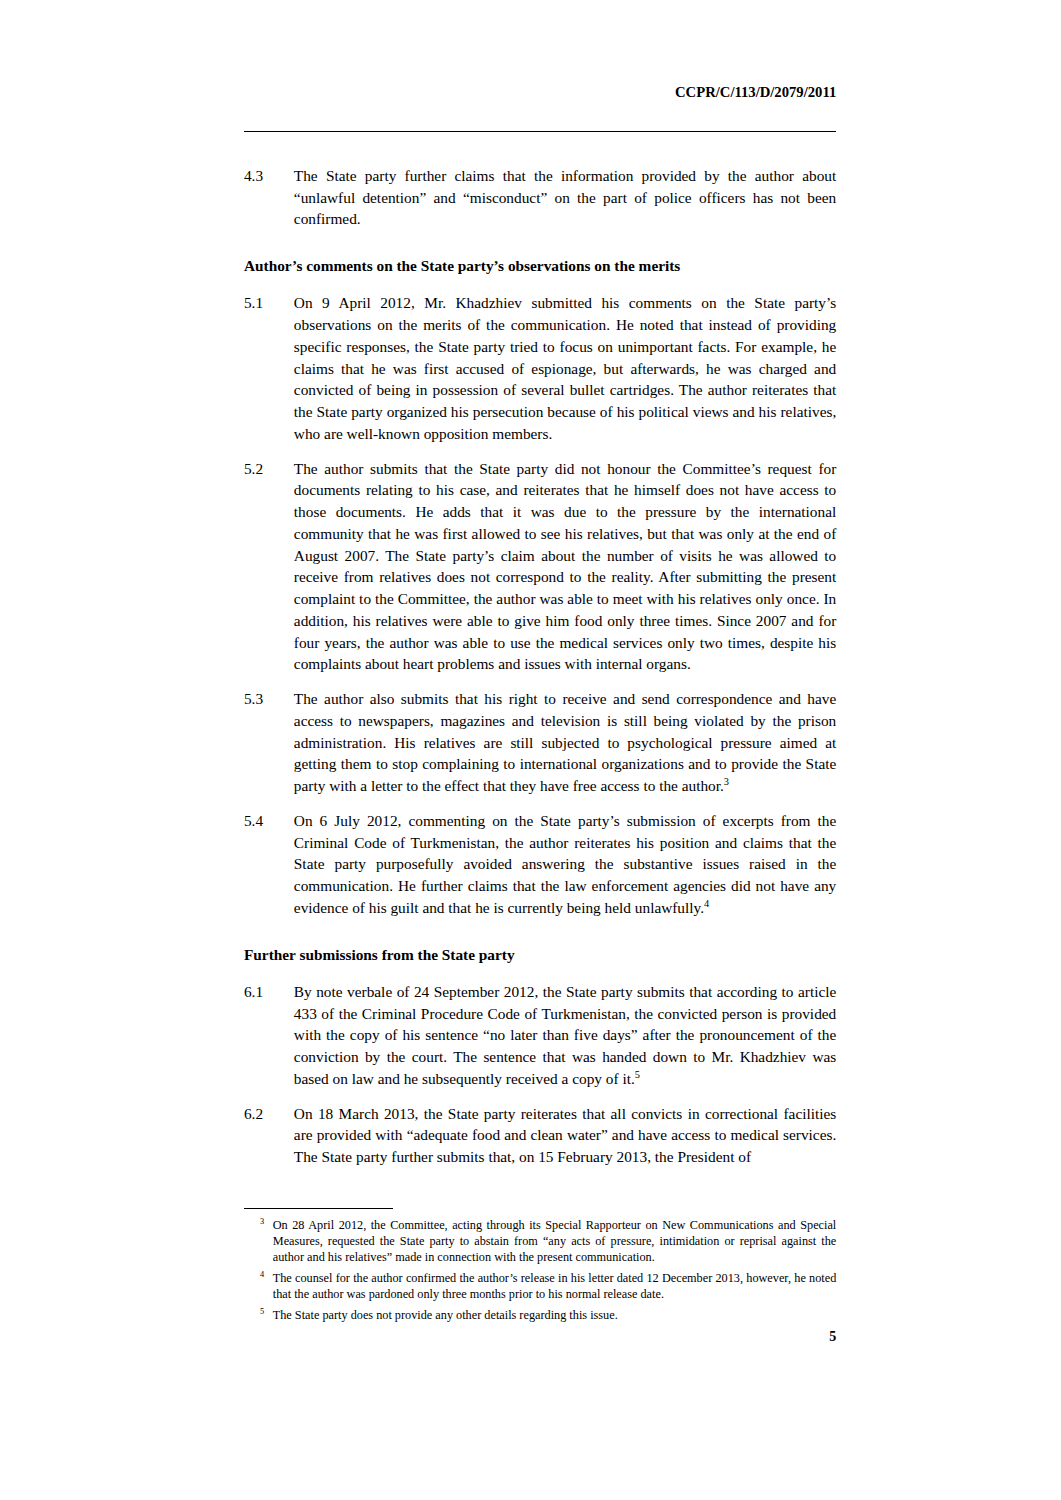CCPR/C/113/D/2079/2011
4.3
The State party further claims that the information provided by the author about “unlawful detention” and “misconduct” on the part of police officers has not been confirmed.
Author’s comments on the State party’s observations on the merits
5.1
On 9 April 2012, Mr. Khadzhiev submitted his comments on the State party’s observations on the merits of the communication. He noted that instead of providing specific responses, the State party tried to focus on unimportant facts. For example, he claims that he was first accused of espionage, but afterwards, he was charged and convicted of being in possession of several bullet cartridges. The author reiterates that the State party organized his persecution because of his political views and his relatives, who are well-known opposition members.
5.2
The author submits that the State party did not honour the Committee’s request for documents relating to his case, and reiterates that he himself does not have access to those documents. He adds that it was due to the pressure by the international community that he was first allowed to see his relatives, but that was only at the end of August 2007. The State party’s claim about the number of visits he was allowed to receive from relatives does not correspond to the reality. After submitting the present complaint to the Committee, the author was able to meet with his relatives only once. In addition, his relatives were able to give him food only three times. Since 2007 and for four years, the author was able to use the medical services only two times, despite his complaints about heart problems and issues with internal organs.
5.3
The author also submits that his right to receive and send correspondence and have access to newspapers, magazines and television is still being violated by the prison administration. His relatives are still subjected to psychological pressure aimed at getting them to stop complaining to international organizations and to provide the State party with a letter to the effect that they have free access to the author.3
5.4
On 6 July 2012, commenting on the State party’s submission of excerpts from the Criminal Code of Turkmenistan, the author reiterates his position and claims that the State party purposefully avoided answering the substantive issues raised in the communication. He further claims that the law enforcement agencies did not have any evidence of his guilt and that he is currently being held unlawfully.4
Further submissions from the State party
6.1
By note verbale of 24 September 2012, the State party submits that according to article 433 of the Criminal Procedure Code of Turkmenistan, the convicted person is provided with the copy of his sentence “no later than five days” after the pronouncement of the conviction by the court. The sentence that was handed down to Mr. Khadzhiev was based on law and he subsequently received a copy of it.5
6.2
On 18 March 2013, the State party reiterates that all convicts in correctional facilities are provided with “adequate food and clean water” and have access to medical services. The State party further submits that, on 15 February 2013, the President of
3
On 28 April 2012, the Committee, acting through its Special Rapporteur on New Communications and Special Measures, requested the State party to abstain from “any acts of pressure, intimidation or reprisal against the author and his relatives” made in connection with the present communication.
4
The counsel for the author confirmed the author’s release in his letter dated 12 December 2013, however, he noted that the author was pardoned only three months prior to his normal release date.
5
The State party does not provide any other details regarding this issue.
5